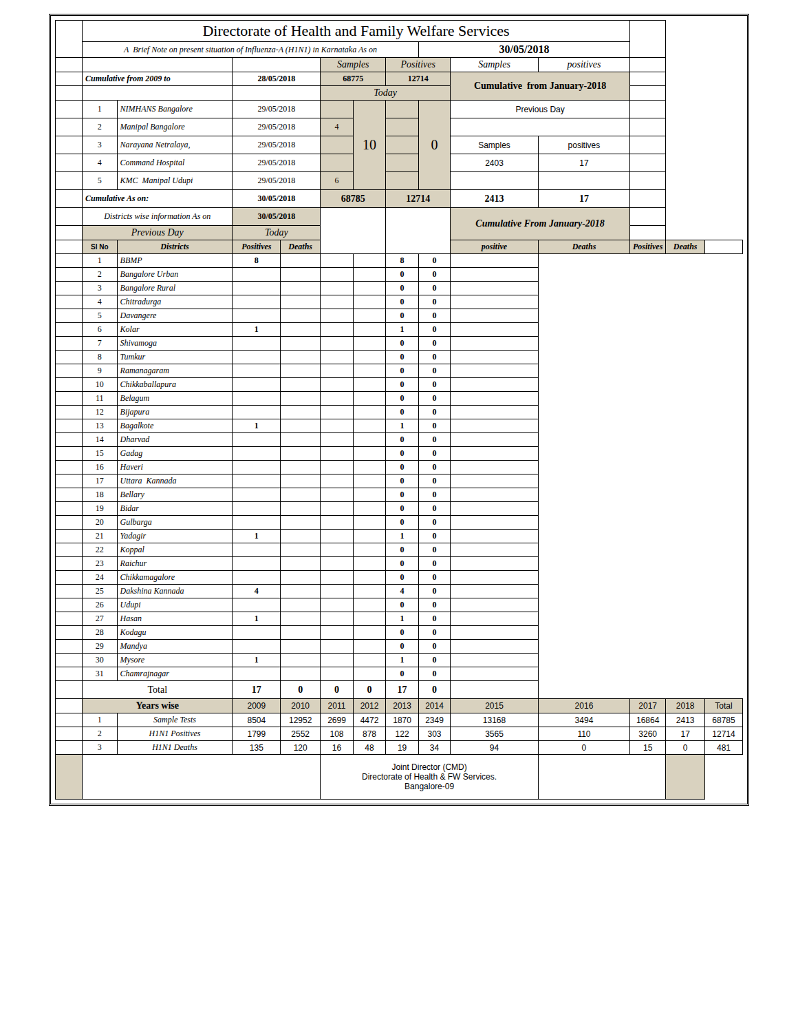| | Directorate of Health and Family Welfare Services | |
| A Brief Note on present situation of Influenza-A (H1N1) in Karnataka As on | 30/05/2018 |
| | | | Samples | Positives | Samples | positives | |
| | Cumulative from 2009 to | 28/05/2018 | 68775 | 12714 | Cumulative from January-2018 | |
| | | | Today | |
| | 1 | NIMHANS Bangalore | 29/05/2018 | | 10 | | 0 | Previous Day | |
| | 2 | Manipal Bangalore | 29/05/2018 | 4 | | | |
| | 3 | Narayana Netralaya, | 29/05/2018 | | | Samples | positives | |
| | 4 | Command Hospital | 29/05/2018 | | | 2403 | 17 | |
| | 5 | KMC Manipal Udupi | 29/05/2018 | 6 | | | | |
| | Cumulative As on: | 30/05/2018 | 68785 | 12714 | 2413 | 17 | |
| | Districts wise information As on | 30/05/2018 | | | Cumulative From January-2018 | |
| | Previous Day | Today | |
| | Sl No | Districts | Positives | Deaths | positive | Deaths | Positives | Deaths | |
| | 1 | BBMP | 8 | | | | 8 | 0 | |
| | 2 | Bangalore Urban | | | | | 0 | 0 | |
| | 3 | Bangalore Rural | | | | | 0 | 0 | |
| | 4 | Chitradurga | | | | | 0 | 0 | |
| | 5 | Davangere | | | | | 0 | 0 | |
| | 6 | Kolar | 1 | | | | 1 | 0 | |
| | 7 | Shivamoga | | | | | 0 | 0 | |
| | 8 | Tumkur | | | | | 0 | 0 | |
| | 9 | Ramanagaram | | | | | 0 | 0 | |
| | 10 | Chikkaballapura | | | | | 0 | 0 | |
| | 11 | Belagum | | | | | 0 | 0 | |
| | 12 | Bijapura | | | | | 0 | 0 | |
| | 13 | Bagalkote | 1 | | | | 1 | 0 | |
| | 14 | Dharvad | | | | | 0 | 0 | |
| | 15 | Gadag | | | | | 0 | 0 | |
| | 16 | Haveri | | | | | 0 | 0 | |
| | 17 | Uttara Kannada | | | | | 0 | 0 | |
| | 18 | Bellary | | | | | 0 | 0 | |
| | 19 | Bidar | | | | | 0 | 0 | |
| | 20 | Gulbarga | | | | | 0 | 0 | |
| | 21 | Yadagir | 1 | | | | 1 | 0 | |
| | 22 | Koppal | | | | | 0 | 0 | |
| | 23 | Raichur | | | | | 0 | 0 | |
| | 24 | Chikkamagalore | | | | | 0 | 0 | |
| | 25 | Dakshina Kannada | 4 | | | | 4 | 0 | |
| | 26 | Udupi | | | | | 0 | 0 | |
| | 27 | Hasan | 1 | | | | 1 | 0 | |
| | 28 | Kodagu | | | | | 0 | 0 | |
| | 29 | Mandya | | | | | 0 | 0 | |
| | 30 | Mysore | 1 | | | | 1 | 0 | |
| | 31 | Chamrajnagar | | | | | 0 | 0 | |
| | Total | 17 | 0 | 0 | 0 | 17 | 0 | |
| | Years wise | 2009 | 2010 | 2011 | 2012 | 2013 | 2014 | 2015 | 2016 | 2017 | 2018 | Total |
| | 1 | Sample Tests | 8504 | 12952 | 2699 | 4472 | 1870 | 2349 | 13168 | 3494 | 16864 | 2413 | 68785 |
| | 2 | H1N1 Positives | 1799 | 2552 | 108 | 878 | 122 | 303 | 3565 | 110 | 3260 | 17 | 12714 |
| | 3 | H1N1 Deaths | 135 | 120 | 16 | 48 | 19 | 34 | 94 | 0 | 15 | 0 | 481 |
| | | Joint Director (CMD) Directorate of Health & FW Services. Bangalore-09 | | |